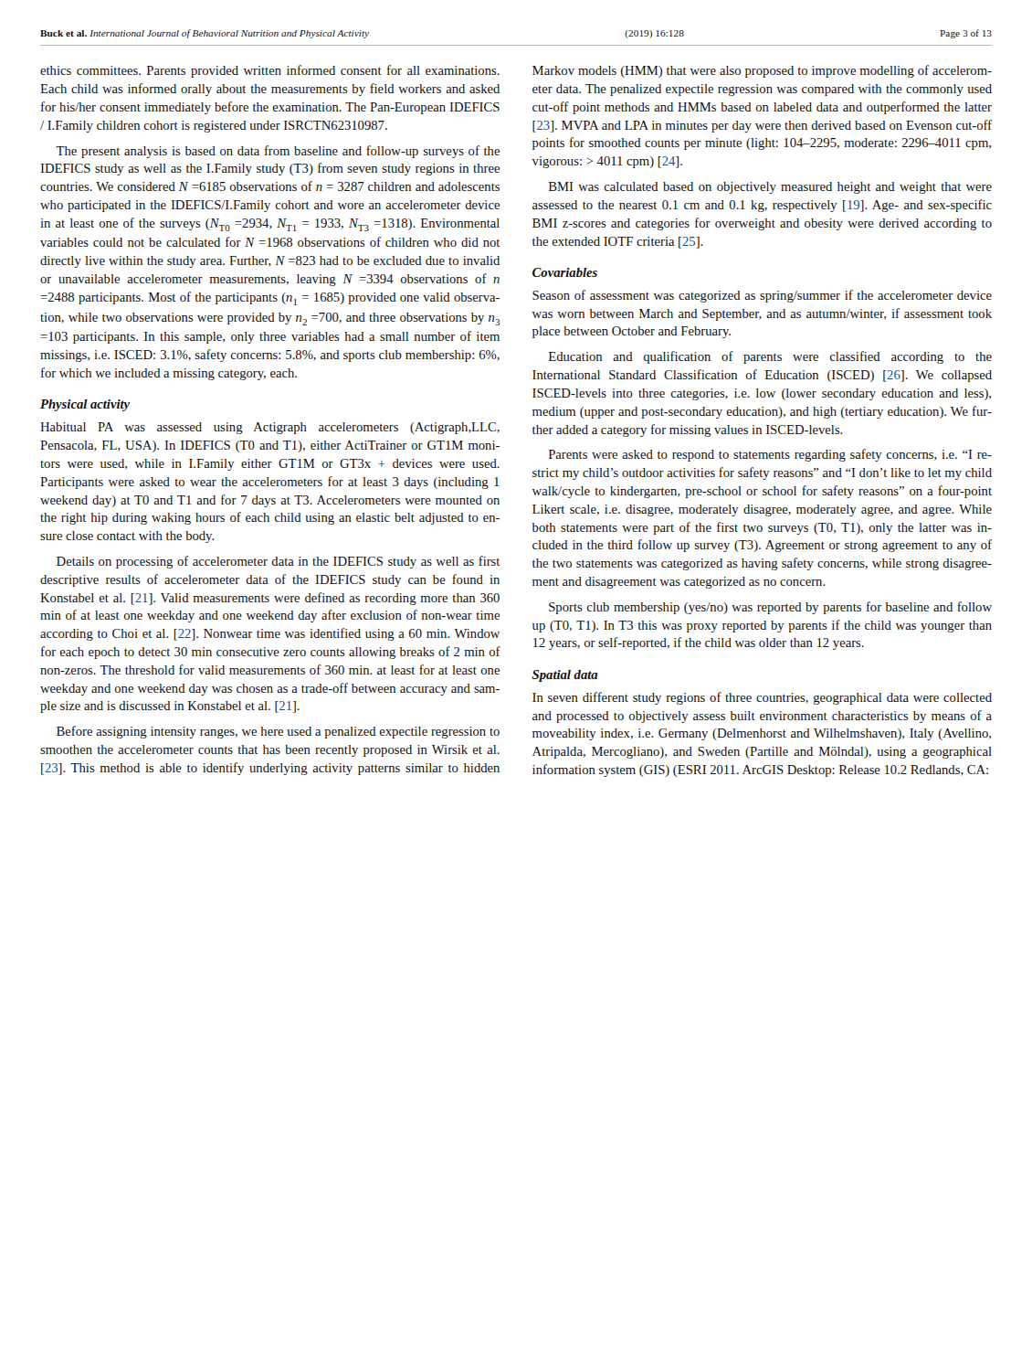Buck et al. International Journal of Behavioral Nutrition and Physical Activity
(2019) 16:128
Page 3 of 13
ethics committees. Parents provided written informed consent for all examinations. Each child was informed orally about the measurements by field workers and asked for his/her consent immediately before the examination. The Pan-European IDEFICS / I.Family children cohort is registered under ISRCTN62310987.
The present analysis is based on data from baseline and follow-up surveys of the IDEFICS study as well as the I.Family study (T3) from seven study regions in three countries. We considered N =6185 observations of n = 3287 children and adolescents who participated in the IDEFICS/I.Family cohort and wore an accelerometer device in at least one of the surveys (NT0 =2934, NT1 = 1933, NT3 =1318). Environmental variables could not be calculated for N =1968 observations of children who did not directly live within the study area. Further, N =823 had to be excluded due to invalid or unavailable accelerometer measurements, leaving N =3394 observations of n =2488 participants. Most of the participants (n1 = 1685) provided one valid observation, while two observations were provided by n2 =700, and three observations by n3 =103 participants. In this sample, only three variables had a small number of item missings, i.e. ISCED: 3.1%, safety concerns: 5.8%, and sports club membership: 6%, for which we included a missing category, each.
Physical activity
Habitual PA was assessed using Actigraph accelerometers (Actigraph,LLC, Pensacola, FL, USA). In IDEFICS (T0 and T1), either ActiTrainer or GT1M monitors were used, while in I.Family either GT1M or GT3x + devices were used. Participants were asked to wear the accelerometers for at least 3 days (including 1 weekend day) at T0 and T1 and for 7 days at T3. Accelerometers were mounted on the right hip during waking hours of each child using an elastic belt adjusted to ensure close contact with the body.
Details on processing of accelerometer data in the IDEFICS study as well as first descriptive results of accelerometer data of the IDEFICS study can be found in Konstabel et al. [21]. Valid measurements were defined as recording more than 360 min of at least one weekday and one weekend day after exclusion of non-wear time according to Choi et al. [22]. Nonwear time was identified using a 60 min. Window for each epoch to detect 30 min consecutive zero counts allowing breaks of 2 min of non-zeros. The threshold for valid measurements of 360 min. at least for at least one weekday and one weekend day was chosen as a trade-off between accuracy and sample size and is discussed in Konstabel et al. [21].
Before assigning intensity ranges, we here used a penalized expectile regression to smoothen the accelerometer counts that has been recently proposed in Wirsik et al. [23]. This method is able to identify underlying activity patterns similar to hidden Markov models (HMM) that were also proposed to improve modelling of accelerometer data. The penalized expectile regression was compared with the commonly used cut-off point methods and HMMs based on labeled data and outperformed the latter [23]. MVPA and LPA in minutes per day were then derived based on Evenson cut-off points for smoothed counts per minute (light: 104–2295, moderate: 2296–4011 cpm, vigorous: > 4011 cpm) [24].
BMI was calculated based on objectively measured height and weight that were assessed to the nearest 0.1 cm and 0.1 kg, respectively [19]. Age- and sex-specific BMI z-scores and categories for overweight and obesity were derived according to the extended IOTF criteria [25].
Covariables
Season of assessment was categorized as spring/summer if the accelerometer device was worn between March and September, and as autumn/winter, if assessment took place between October and February.
Education and qualification of parents were classified according to the International Standard Classification of Education (ISCED) [26]. We collapsed ISCED-levels into three categories, i.e. low (lower secondary education and less), medium (upper and post-secondary education), and high (tertiary education). We further added a category for missing values in ISCED-levels.
Parents were asked to respond to statements regarding safety concerns, i.e. “I restrict my child’s outdoor activities for safety reasons” and “I don’t like to let my child walk/cycle to kindergarten, pre-school or school for safety reasons” on a four-point Likert scale, i.e. disagree, moderately disagree, moderately agree, and agree. While both statements were part of the first two surveys (T0, T1), only the latter was included in the third follow up survey (T3). Agreement or strong agreement to any of the two statements was categorized as having safety concerns, while strong disagreement and disagreement was categorized as no concern.
Sports club membership (yes/no) was reported by parents for baseline and follow up (T0, T1). In T3 this was proxy reported by parents if the child was younger than 12 years, or self-reported, if the child was older than 12 years.
Spatial data
In seven different study regions of three countries, geographical data were collected and processed to objectively assess built environment characteristics by means of a moveability index, i.e. Germany (Delmenhorst and Wilhelmshaven), Italy (Avellino, Atripalda, Mercogliano), and Sweden (Partille and Mölndal), using a geographical information system (GIS) (ESRI 2011. ArcGIS Desktop: Release 10.2 Redlands, CA: